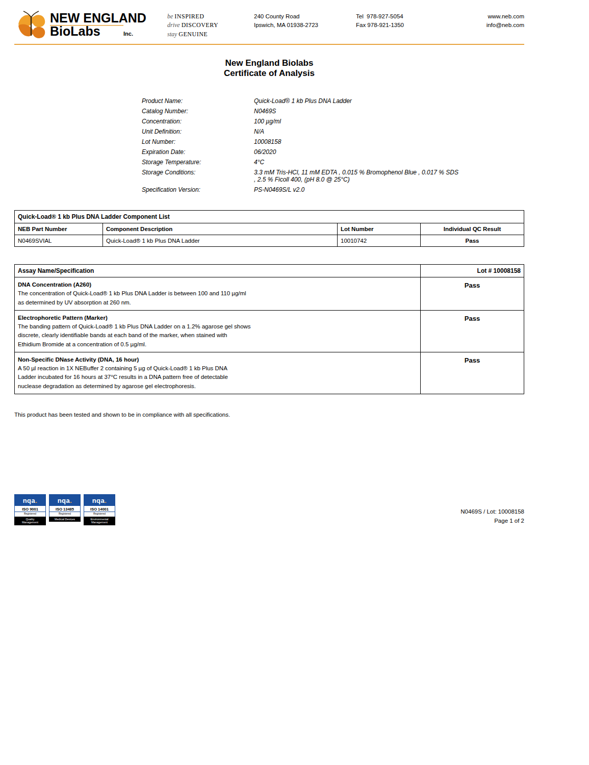NEW ENGLAND BioLabs Inc.
be INSPIRED
drive DISCOVERY
stay GENUINE
240 County Road
Ipswich, MA 01938-2723
Tel 978-927-5054
Fax 978-921-1350
www.neb.com
info@neb.com
New England BiolabsCertificate of Analysis
| Product Name: | Quick-Load® 1 kb Plus DNA Ladder |
| Catalog Number: | N0469S |
| Concentration: | 100 µg/ml |
| Unit Definition: | N/A |
| Lot Number: | 10008158 |
| Expiration Date: | 06/2020 |
| Storage Temperature: | 4°C |
| Storage Conditions: | 3.3 mM Tris-HCl, 11 mM EDTA , 0.015 % Bromophenol Blue , 0.017 % SDS , 2.5 % Ficoll 400, (pH 8.0 @ 25°C) |
| Specification Version: | PS-N0469S/L v2.0 |
Quick-Load® 1 kb Plus DNA Ladder Component List
| NEB Part Number | Component Description | Lot Number | Individual QC Result |
| --- | --- | --- | --- |
| N0469SVIAL | Quick-Load® 1 kb Plus DNA Ladder | 10010742 | Pass |
| Assay Name/Specification | Lot # 10008158 |
| --- | --- |
| DNA Concentration (A260) The concentration of Quick-Load® 1 kb Plus DNA Ladder is between 100 and 110 µg/ml as determined by UV absorption at 260 nm. | Pass |
| Electrophoretic Pattern (Marker) The banding pattern of Quick-Load® 1 kb Plus DNA Ladder on a 1.2% agarose gel shows discrete, clearly identifiable bands at each band of the marker, when stained with Ethidium Bromide at a concentration of 0.5 µg/ml. | Pass |
| Non-Specific DNase Activity (DNA, 16 hour) A 50 µl reaction in 1X NEBuffer 2 containing 5 µg of Quick-Load® 1 kb Plus DNA Ladder incubated for 16 hours at 37°C results in a DNA pattern free of detectable nuclease degradation as determined by agarose gel electrophoresis. | Pass |
This product has been tested and shown to be in compliance with all specifications.
nqa.
ISO 9001
Registered
Quality
Management
nqa.
ISO 13485
Registered
Medical Devices
nqa.
ISO 14001
Registered
Environmental
Management
N0469S / Lot: 10008158
Page 1 of 2